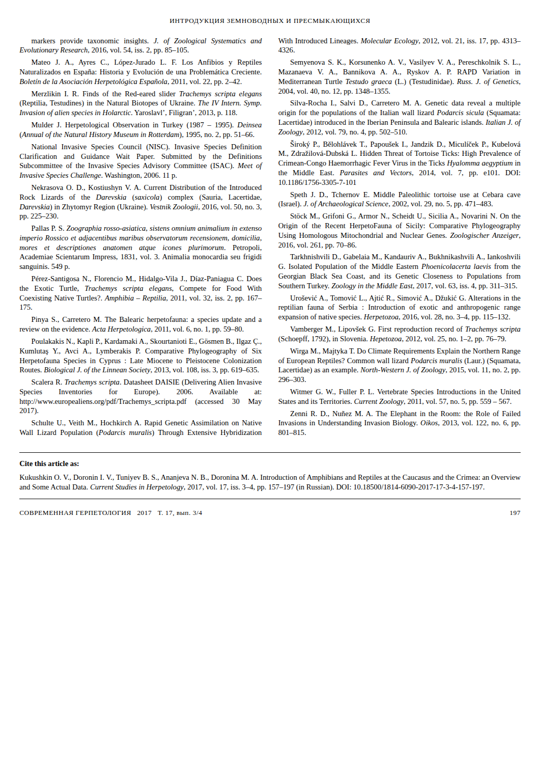ИНТРОДУКЦИЯ ЗЕМНОВОДНЫХ И ПРЕСМЫКАЮЩИХСЯ
markers provide taxonomic insights. J. of Zoological Systematics and Evolutionary Research, 2016, vol. 54, iss. 2, pp. 85–105.
Mateo J. A., Ayres C., López-Jurado L. F. Los Anfibios y Reptiles Naturalizados en España: Historia y Evolución de una Problemática Creciente. Boletín de la Asociación Herpetológica Española, 2011, vol. 22, pp. 2–42.
Merzlikin I. R. Finds of the Red-eared slider Trachemys scripta elegans (Reptilia, Testudines) in the Natural Biotopes of Ukraine. The IV Intern. Symp. Invasion of alien species in Holarctic. Yaroslavl’, Filigran’, 2013, p. 118.
Mulder J. Herpetological Observation in Turkey (1987 – 1995). Deinsea (Annual of the Natural History Museum in Rotterdam), 1995, no. 2, pp. 51–66.
National Invasive Species Council (NISC). Invasive Species Definition Clarification and Guidance Wait Paper. Submitted by the Definitions Subcommittee of the Invasive Species Advisory Committee (ISAC). Meet of Invasive Species Challenge. Washington, 2006. 11 p.
Nekrasova O. D., Kostiushyn V. A. Current Distribution of the Introduced Rock Lizards of the Darevskia (saxicola) complex (Sauria, Lacertidae, Darevskia) in Zhytomyr Region (Ukraine). Vestnik Zoologii, 2016, vol. 50, no. 3, pp. 225–230.
Pallas P. S. Zoographia rosso-asiatica, sistens omnium animalium in extenso imperio Rossico et adjacentibus maribus observatorum recensionem, domicilia, mores et descriptiones anatomen atque icones plurimorum. Petropoli, Academiae Scientarum Impress, 1831, vol. 3. Animalia monocardia seu frigidi sanguinis. 549 p.
Pérez-Santigosa N., Florencio M., Hidalgo-Vila J., Díaz-Paniagua C. Does the Exotic Turtle, Trachemys scripta elegans, Compete for Food With Coexisting Native Turtles?. Amphibia – Reptilia, 2011, vol. 32, iss. 2, pp. 167–175.
Pinya S., Carretero M. The Balearic herpetofauna: a species update and a review on the evidence. Acta Herpetologica, 2011, vol. 6, no. 1, pp. 59–80.
Poulakakis N., Kapli P., Kardamaki A., Skourtanioti E., Gösmen B., Ilgaz Ç., Kumlutaş Y., Avci A., Lymberakis P. Comparative Phylogeography of Six Herpetofauna Species in Cyprus : Late Miocene to Pleistocene Colonization Routes. Biological J. of the Linnean Society, 2013, vol. 108, iss. 3, pp. 619–635.
Scalera R. Trachemys scripta. Datasheet DAISIE (Delivering Alien Invasive Species Inventories for Europe). 2006. Available at: http://www.europealiens.org/pdf/Trachemys_scripta.pdf (accessed 30 May 2017).
Schulte U., Veith M., Hochkirch A. Rapid Genetic Assimilation on Native Wall Lizard Population (Podarcis muralis) Through Extensive Hybridization With Introduced Lineages. Molecular Ecology, 2012, vol. 21, iss. 17, pp. 4313–4326.
Semyenova S. K., Korsunenko A. V., Vasilyev V. A., Pereschkolnik S. L., Mazanaeva V. A., Bannikova A. A., Ryskov A. P. RAPD Variation in Mediterranean Turtle Testudo graeca (L.) (Testudinidae). Russ. J. of Genetics, 2004, vol. 40, no. 12, pp. 1348–1355.
Silva-Rocha I., Salvi D., Carretero M. A. Genetic data reveal a multiple origin for the populations of the Italian wall lizard Podarcis sicula (Squamata: Lacertidae) introduced in the Iberian Peninsula and Balearic islands. Italian J. of Zoology, 2012, vol. 79, no. 4, pp. 502–510.
Široký P., Bělohlávek T., Papoušek I., Jandzik D., Miculíček P., Kubelová M., Zdražilová-Dubská L. Hidden Threat of Tortoise Ticks: High Prevalence of Crimean-Congo Haemorrhagic Fever Virus in the Ticks Hyalomma aegyptium in the Middle East. Parasites and Vectors, 2014, vol. 7, pp. e101. DOI: 10.1186/1756-3305-7-101
Speth J. D., Tchernov E. Middle Paleolithic tortoise use at Cebara cave (Israel). J. of Archaeological Science, 2002, vol. 29, no. 5, pp. 471–483.
Stöck M., Grifoni G., Armor N., Scheidt U., Sicilia A., Novarini N. On the Origin of the Recent HerpetoFauna of Sicily: Comparative Phylogeography Using Homologous Mitochondrial and Nuclear Genes. Zoologischer Anzeiger, 2016, vol. 261, pp. 70–86.
Tarkhnishvili D., Gabelaia M., Kandauriv A., Bukhnikashvili A., Iankoshvili G. Isolated Population of the Middle Eastern Phoenicolacerta laevis from the Georgian Black Sea Coast, and its Genetic Closeness to Populations from Southern Turkey. Zoology in the Middle East, 2017, vol. 63, iss. 4, pp. 311–315.
Urošević A., Tomović L., Ajtić R., Simović A., Džukić G. Alterations in the reptilian fauna of Serbia : Introduction of exotic and anthropogenic range expansion of native species. Herpetozoa, 2016, vol. 28, no. 3–4, pp. 115–132.
Vamberger M., Lipovšek G. First reproduction record of Trachemys scripta (Schoepff, 1792), in Slovenia. Hepetozoa, 2012, vol. 25, no. 1–2, pp. 76–79.
Wirga M., Majtyka T. Do Climate Requirements Explain the Northern Range of European Reptiles? Common wall lizard Podarcis muralis (Laur.) (Squamata, Lacertidae) as an example. North-Western J. of Zoology, 2015, vol. 11, no. 2, pp. 296–303.
Witmer G. W., Fuller P. L. Vertebrate Species Introductions in the United States and its Territories. Current Zoology, 2011, vol. 57, no. 5, pp. 559 – 567.
Zenni R. D., Nuñez M. A. The Elephant in the Room: the Role of Failed Invasions in Understanding Invasion Biology. Oikos, 2013, vol. 122, no. 6, pp. 801–815.
Cite this article as:
Kukushkin O. V., Doronin I. V., Tuniyev B. S., Ananjeva N. B., Doronina M. A. Introduction of Amphibians and Reptiles at the Caucasus and the Crimea: an Overview and Some Actual Data. Current Studies in Herpetology, 2017, vol. 17, iss. 3–4, pp. 157–197 (in Russian). DOI: 10.18500/1814-6090-2017-17-3-4-157-197.
СОВРЕМЕННАЯ ГЕРПЕТОЛОГИЯ 2017 Т. 17, вып. 3/4 197